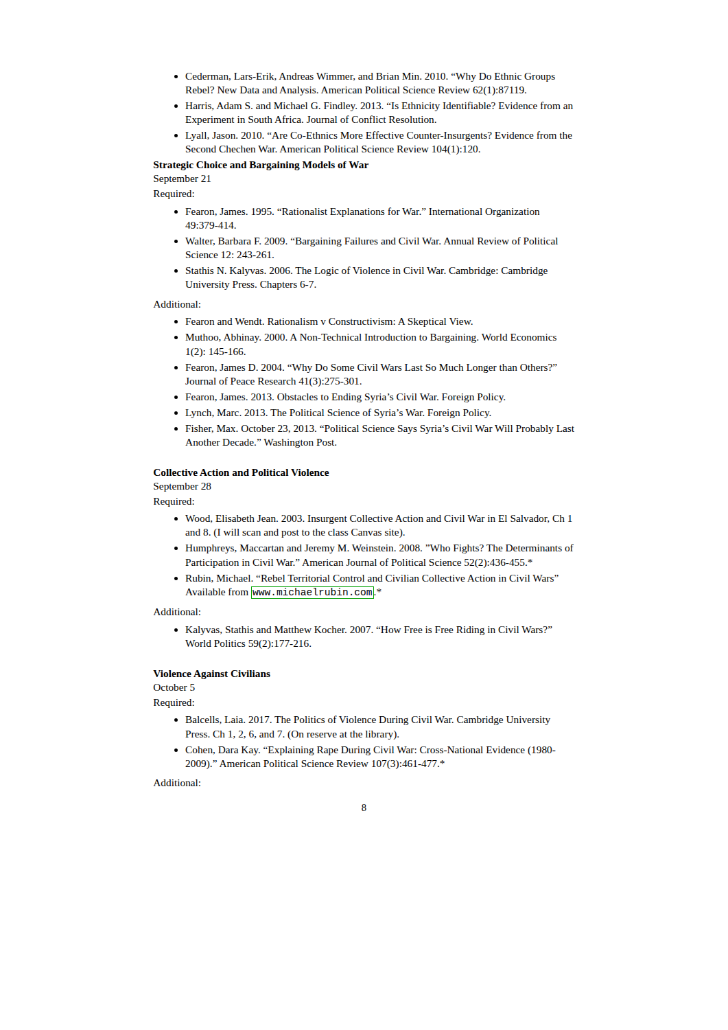Cederman, Lars-Erik, Andreas Wimmer, and Brian Min. 2010. “Why Do Ethnic Groups Rebel? New Data and Analysis. American Political Science Review 62(1):87119.
Harris, Adam S. and Michael G. Findley. 2013. “Is Ethnicity Identifiable? Evidence from an Experiment in South Africa. Journal of Conflict Resolution.
Lyall, Jason. 2010. “Are Co-Ethnics More Effective Counter-Insurgents? Evidence from the Second Chechen War. American Political Science Review 104(1):120.
Strategic Choice and Bargaining Models of War
September 21
Required:
Fearon, James. 1995. “Rationalist Explanations for War.” International Organization 49:379-414.
Walter, Barbara F. 2009. “Bargaining Failures and Civil War. Annual Review of Political Science 12: 243-261.
Stathis N. Kalyvas. 2006. The Logic of Violence in Civil War. Cambridge: Cambridge University Press. Chapters 6-7.
Additional:
Fearon and Wendt. Rationalism v Constructivism: A Skeptical View.
Muthoo, Abhinay. 2000. A Non-Technical Introduction to Bargaining. World Economics 1(2): 145-166.
Fearon, James D. 2004. “Why Do Some Civil Wars Last So Much Longer than Others?” Journal of Peace Research 41(3):275-301.
Fearon, James. 2013. Obstacles to Ending Syria’s Civil War. Foreign Policy.
Lynch, Marc. 2013. The Political Science of Syria’s War. Foreign Policy.
Fisher, Max. October 23, 2013. “Political Science Says Syria’s Civil War Will Probably Last Another Decade.” Washington Post.
Collective Action and Political Violence
September 28
Required:
Wood, Elisabeth Jean. 2003. Insurgent Collective Action and Civil War in El Salvador, Ch 1 and 8. (I will scan and post to the class Canvas site).
Humphreys, Maccartan and Jeremy M. Weinstein. 2008. ”Who Fights? The Determinants of Participation in Civil War.” American Journal of Political Science 52(2):436-455.*
Rubin, Michael. “Rebel Territorial Control and Civilian Collective Action in Civil Wars” Available from www.michaelrubin.com.*
Additional:
Kalyvas, Stathis and Matthew Kocher. 2007. “How Free is Free Riding in Civil Wars?” World Politics 59(2):177-216.
Violence Against Civilians
October 5
Required:
Balcells, Laia. 2017. The Politics of Violence During Civil War. Cambridge University Press. Ch 1, 2, 6, and 7. (On reserve at the library).
Cohen, Dara Kay. “Explaining Rape During Civil War: Cross-National Evidence (1980-2009).” American Political Science Review 107(3):461-477.*
Additional:
8